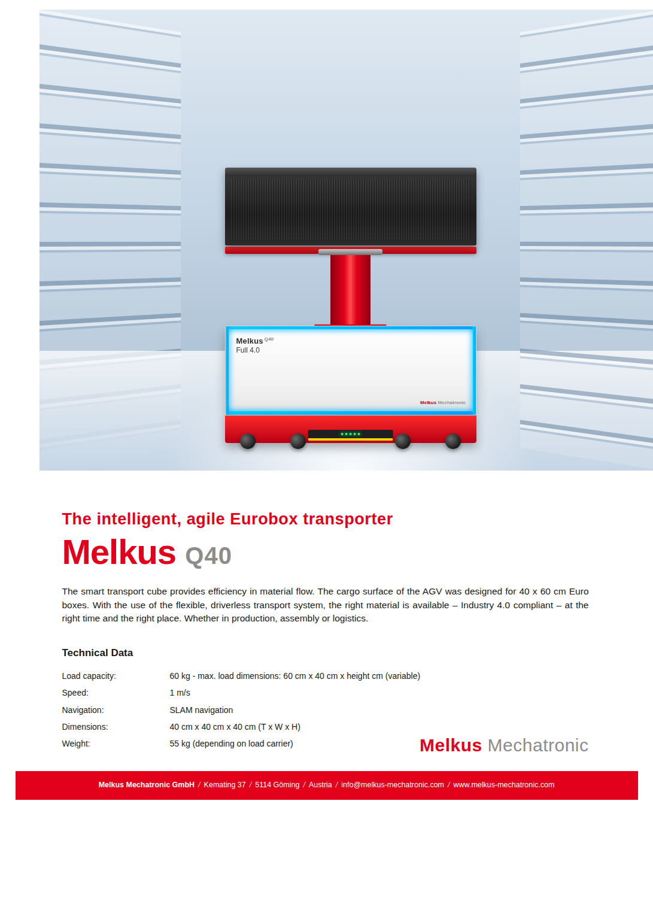MelkusQ40 Full 4.0 Melkus Mechatronic
The intelligent, agile Eurobox transporter
Melkus Q40
The smart transport cube provides efficiency in material flow. The cargo surface of the AGV was designed for 40 x 60 cm Euro boxes. With the use of the flexible, driverless transport system, the right material is available – Industry 4.0 compliant – at the right time and the right place. Whether in production, assembly or logistics.
Technical Data
| Load capacity: | 60 kg - max. load dimensions: 60 cm x 40 cm x height cm (variable) |
| Speed: | 1 m/s |
| Navigation: | SLAM navigation |
| Dimensions: | 40 cm x 40 cm x 40 cm (T x W x H) |
| Weight: | 55 kg (depending on load carrier) |
Melkus Mechatronic
Melkus Mechatronic GmbH/Kemating 37/5114 Göming/Austria/info@melkus-mechatronic.com/www.melkus-mechatronic.com